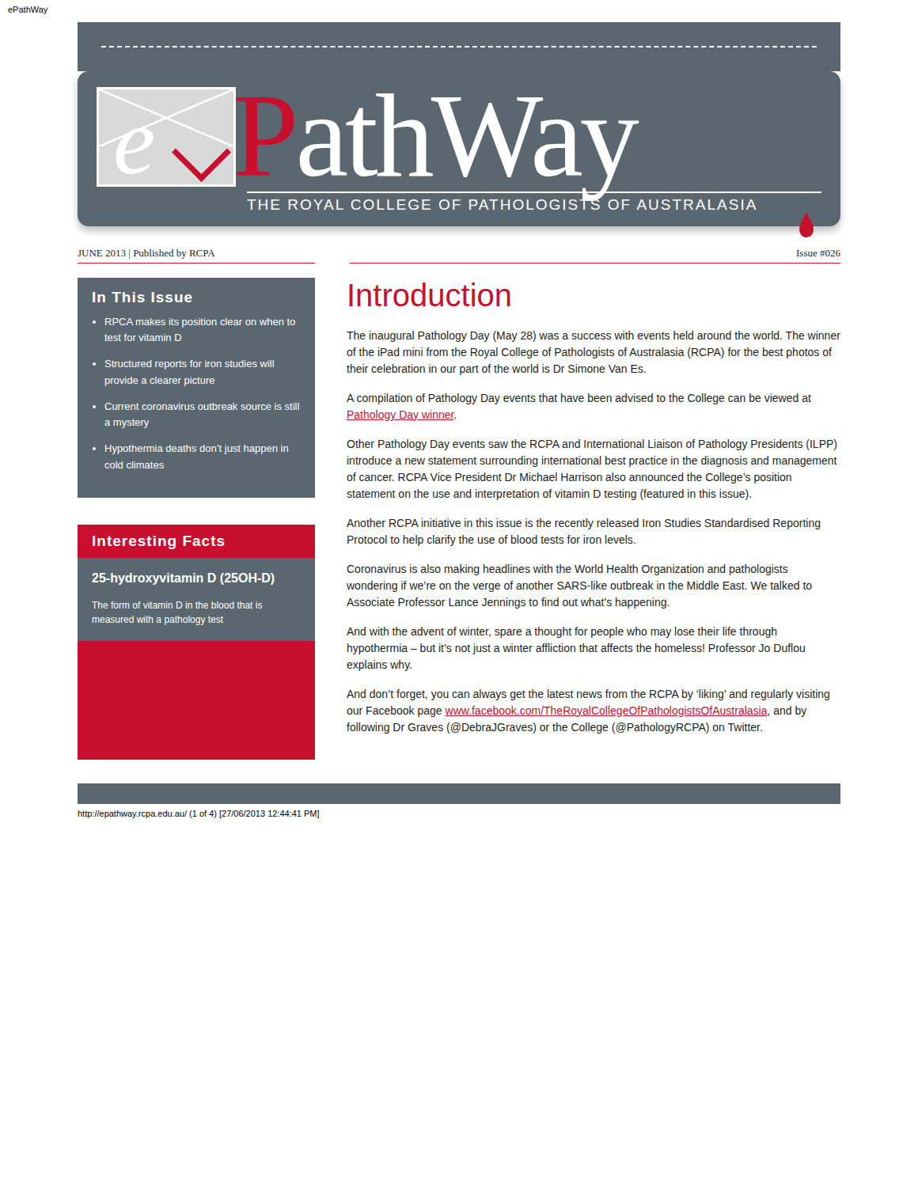ePathWay
e
PathWay
THE ROYAL COLLEGE OF PATHOLOGISTS OF AUSTRALASIA
JUNE 2013 | Published by RCPA
Issue #026
In This Issue
RPCA makes its position clear on when to test for vitamin D
Structured reports for iron studies will provide a clearer picture
Current coronavirus outbreak source is still a mystery
Hypothermia deaths don’t just happen in cold climates
Interesting Facts
25-hydroxyvitamin D (25OH-D)
The form of vitamin D in the blood that is measured with a pathology test
Introduction
The inaugural Pathology Day (May 28) was a success with events held around the world. The winner of the iPad mini from the Royal College of Pathologists of Australasia (RCPA) for the best photos of their celebration in our part of the world is Dr Simone Van Es.
A compilation of Pathology Day events that have been advised to the College can be viewed at Pathology Day winner.
Other Pathology Day events saw the RCPA and International Liaison of Pathology Presidents (ILPP) introduce a new statement surrounding international best practice in the diagnosis and management of cancer. RCPA Vice President Dr Michael Harrison also announced the College’s position statement on the use and interpretation of vitamin D testing (featured in this issue).
Another RCPA initiative in this issue is the recently released Iron Studies Standardised Reporting Protocol to help clarify the use of blood tests for iron levels.
Coronavirus is also making headlines with the World Health Organization and pathologists wondering if we’re on the verge of another SARS-like outbreak in the Middle East. We talked to Associate Professor Lance Jennings to find out what’s happening.
And with the advent of winter, spare a thought for people who may lose their life through hypothermia – but it’s not just a winter affliction that affects the homeless! Professor Jo Duflou explains why.
And don’t forget, you can always get the latest news from the RCPA by ‘liking’ and regularly visiting our Facebook page www.facebook.com/TheRoyalCollegeOfPathologistsOfAustralasia, and by following Dr Graves (@DebraJGraves) or the College (@PathologyRCPA) on Twitter.
http://epathway.rcpa.edu.au/ (1 of 4) [27/06/2013 12:44:41 PM]